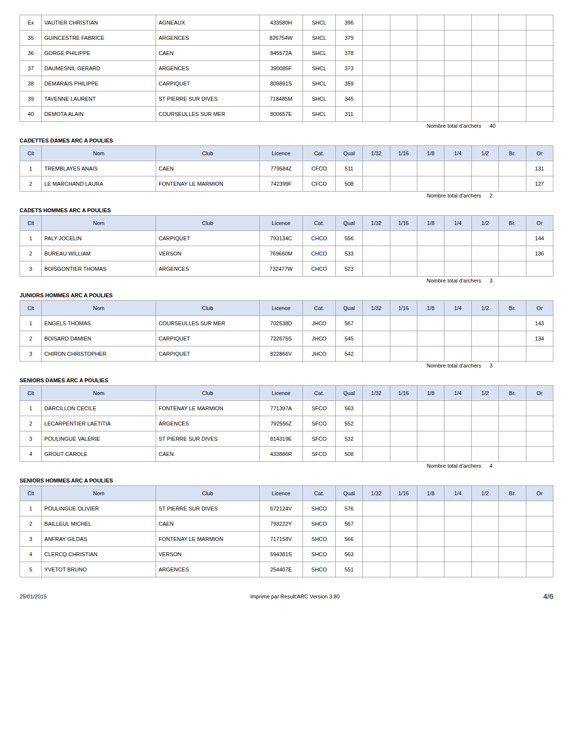| Ex | VAUTIER CHRISTIAN | AGNEAUX | 433580H | SHCL | 396 | | | | | | | |
| 35 | GUINCESTRE FABRICE | ARGENCES | 826754W | SHCL | 379 | | | | | | | |
| 36 | GORGE PHILIPPE | CAEN | 845572A | SHCL | 378 | | | | | | | |
| 37 | DAUMESNIL GERARD | ARGENCES | 390085F | SHCL | 373 | | | | | | | |
| 38 | DEMARAIS PHILIPPE | CARPIQUET | 809891S | SHCL | 359 | | | | | | | |
| 39 | TAVENNE LAURENT | ST PIERRE SUR DIVES | 718485M | SHCL | 345 | | | | | | | |
| 40 | DEMOTA ALAIN | COURSEULLES SUR MER | 800657E | SHCL | 311 | | | | | | | |
Nombre total d'archers 40
CADETTES DAMES ARC A POULIES
| Clt | Nom | Club | Licence | Cat. | Qual | 1/32 | 1/16 | 1/8 | 1/4 | 1/2 | Br. | Or |
| --- | --- | --- | --- | --- | --- | --- | --- | --- | --- | --- | --- | --- |
| 1 | TREMBLAYES ANAIS | CAEN | 779584Z | CFCO | 511 | | | | | | | 131 |
| 2 | LE MARCHAND LAURA | FONTENAY LE MARMION | 742399F | CFCO | 508 | | | | | | | 127 |
Nombre total d'archers 2
CADETS HOMMES ARC A POULIES
| Clt | Nom | Club | Licence | Cat. | Qual | 1/32 | 1/16 | 1/8 | 1/4 | 1/2 | Br. | Or |
| --- | --- | --- | --- | --- | --- | --- | --- | --- | --- | --- | --- | --- |
| 1 | PALY JOCELIN | CARPIQUET | 793134C | CHCO | 556 | | | | | | | 144 |
| 2 | BUREAU WILLIAM | VERSON | 769660M | CHCO | 533 | | | | | | | 136 |
| 3 | BOISGONTIER THOMAS | ARGENCES | 732477W | CHCO | 523 | | | | | | | |
Nombre total d'archers 3
JUNIORS HOMMES ARC A POULIES
| Clt | Nom | Club | Licence | Cat. | Qual | 1/32 | 1/16 | 1/8 | 1/4 | 1/2 | Br. | Or |
| --- | --- | --- | --- | --- | --- | --- | --- | --- | --- | --- | --- | --- |
| 1 | ENGELS THOMAS | COURSEULLES SUR MER | 702538D | JHCO | 567 | | | | | | | 143 |
| 2 | BOISARD DAMIEN | CARPIQUET | 722675S | JHCO | 545 | | | | | | | 134 |
| 3 | CHIRON CHRISTOPHER | CARPIQUET | 822866V | JHCO | 542 | | | | | | | |
Nombre total d'archers 3
SENIORS DAMES ARC A POULIES
| Clt | Nom | Club | Licence | Cat. | Qual | 1/32 | 1/16 | 1/8 | 1/4 | 1/2 | Br. | Or |
| --- | --- | --- | --- | --- | --- | --- | --- | --- | --- | --- | --- | --- |
| 1 | DARCILLON CECILE | FONTENAY LE MARMION | 771397A | SFCO | 563 | | | | | | | |
| 2 | LECARPENTIER LAETITIA | ARGENCES | 792556Z | SFCO | 552 | | | | | | | |
| 3 | POULINGUE VALERIE | ST PIERRE SUR DIVES | 814319E | SFCO | 532 | | | | | | | |
| 4 | GROUT CAROLE | CAEN | 433886R | SFCO | 508 | | | | | | | |
Nombre total d'archers 4
SENIORS HOMMES ARC A POULIES
| Clt | Nom | Club | Licence | Cat. | Qual | 1/32 | 1/16 | 1/8 | 1/4 | 1/2 | Br. | Or |
| --- | --- | --- | --- | --- | --- | --- | --- | --- | --- | --- | --- | --- |
| 1 | POULINGUE OLIVIER | ST PIERRE SUR DIVES | 672124V | SHCO | 576 | | | | | | | |
| 2 | BAILLEUL MICHEL | CAEN | 793222Y | SHCO | 567 | | | | | | | |
| 3 | ANFRAY GILDAS | FONTENAY LE MARMION | 717158V | SHCO | 566 | | | | | | | |
| 4 | CLERCQ CHRISTIAN | VERSON | 594381S | SHCO | 563 | | | | | | | |
| 5 | YVETOT BRUNO | ARGENCES | 254407E | SHCO | 551 | | | | | | | |
25/01/2015
Imprimé par Result'ARC Version 3.80
4/6